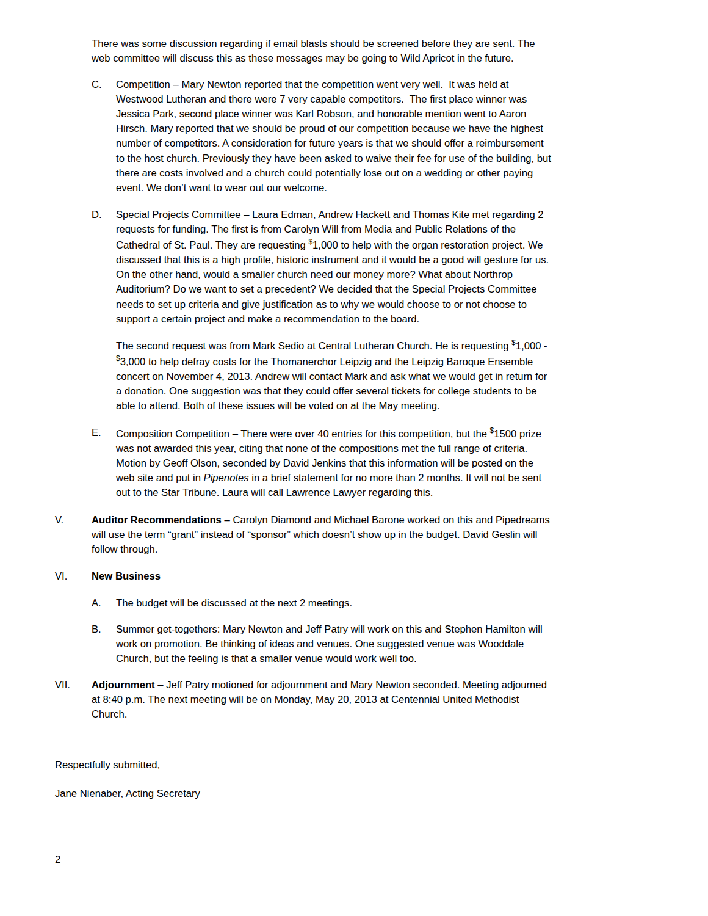There was some discussion regarding if email blasts should be screened before they are sent. The web committee will discuss this as these messages may be going to Wild Apricot in the future.
C.
Competition – Mary Newton reported that the competition went very well. It was held at Westwood Lutheran and there were 7 very capable competitors. The first place winner was Jessica Park, second place winner was Karl Robson, and honorable mention went to Aaron Hirsch. Mary reported that we should be proud of our competition because we have the highest number of competitors. A consideration for future years is that we should offer a reimbursement to the host church. Previously they have been asked to waive their fee for use of the building, but there are costs involved and a church could potentially lose out on a wedding or other paying event. We don’t want to wear out our welcome.
D.
Special Projects Committee – Laura Edman, Andrew Hackett and Thomas Kite met regarding 2 requests for funding. The first is from Carolyn Will from Media and Public Relations of the Cathedral of St. Paul. They are requesting $1,000 to help with the organ restoration project. We discussed that this is a high profile, historic instrument and it would be a good will gesture for us. On the other hand, would a smaller church need our money more? What about Northrop Auditorium? Do we want to set a precedent? We decided that the Special Projects Committee needs to set up criteria and give justification as to why we would choose to or not choose to support a certain project and make a recommendation to the board.
The second request was from Mark Sedio at Central Lutheran Church. He is requesting $1,000 - $3,000 to help defray costs for the Thomanerchor Leipzig and the Leipzig Baroque Ensemble concert on November 4, 2013. Andrew will contact Mark and ask what we would get in return for a donation. One suggestion was that they could offer several tickets for college students to be able to attend. Both of these issues will be voted on at the May meeting.
E.
Composition Competition – There were over 40 entries for this competition, but the $1500 prize was not awarded this year, citing that none of the compositions met the full range of criteria. Motion by Geoff Olson, seconded by David Jenkins that this information will be posted on the web site and put in Pipenotes in a brief statement for no more than 2 months. It will not be sent out to the Star Tribune. Laura will call Lawrence Lawyer regarding this.
V.
Auditor Recommendations – Carolyn Diamond and Michael Barone worked on this and Pipedreams will use the term “grant” instead of “sponsor” which doesn’t show up in the budget. David Geslin will follow through.
VI.
New Business
A.
The budget will be discussed at the next 2 meetings.
B.
Summer get-togethers: Mary Newton and Jeff Patry will work on this and Stephen Hamilton will work on promotion. Be thinking of ideas and venues. One suggested venue was Wooddale Church, but the feeling is that a smaller venue would work well too.
VII.
Adjournment – Jeff Patry motioned for adjournment and Mary Newton seconded. Meeting adjourned at 8:40 p.m. The next meeting will be on Monday, May 20, 2013 at Centennial United Methodist Church.
Respectfully submitted,
Jane Nienaber, Acting Secretary
2